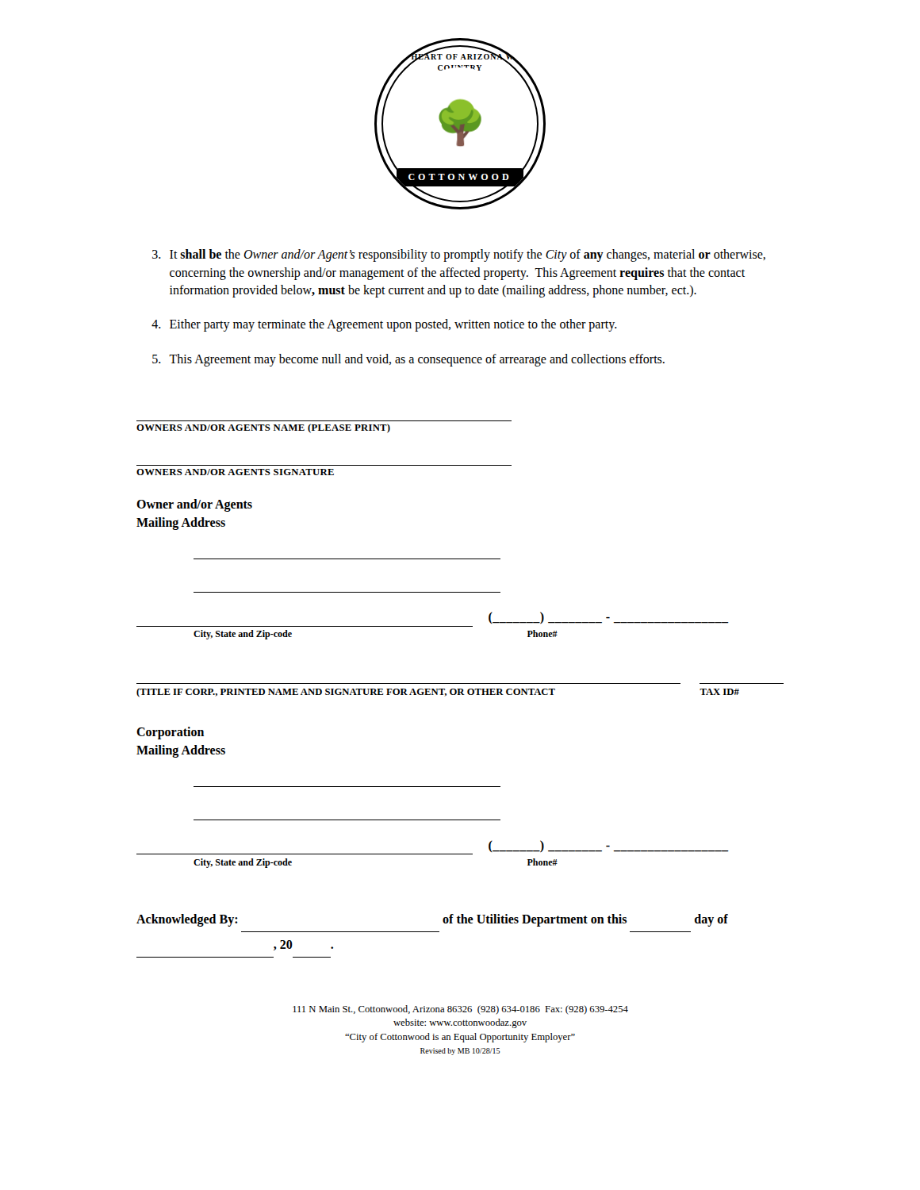The Heart of Arizona Wine Country
🌳
COTTONWOOD
It shall be the Owner and/or Agent’s responsibility to promptly notify the City of any changes, material or otherwise, concerning the ownership and/or management of the affected property. This Agreement requires that the contact information provided below, must be kept current and up to date (mailing address, phone number, ect.).
Either party may terminate the Agreement upon posted, written notice to the other party.
This Agreement may become null and void, as a consequence of arrearage and collections efforts.
OWNERS AND/OR AGENTS NAME (PLEASE PRINT)
OWNERS AND/OR AGENTS SIGNATURE
Owner and/or Agents
Mailing Address
(_______) ________ - _________________
City, State and Zip-code
Phone#
(TITLE IF CORP., PRINTED NAME AND SIGNATURE FOR AGENT, OR OTHER CONTACT
TAX ID#
Corporation
Mailing Address
(_______) ________ - _________________
City, State and Zip-code
Phone#
Acknowledged By: of the Utilities Department on this day of , 20 .
111 N Main St., Cottonwood, Arizona 86326 (928) 634-0186 Fax: (928) 639-4254
website: www.cottonwoodaz.gov
“City of Cottonwood is an Equal Opportunity Employer”
Revised by MB 10/28/15